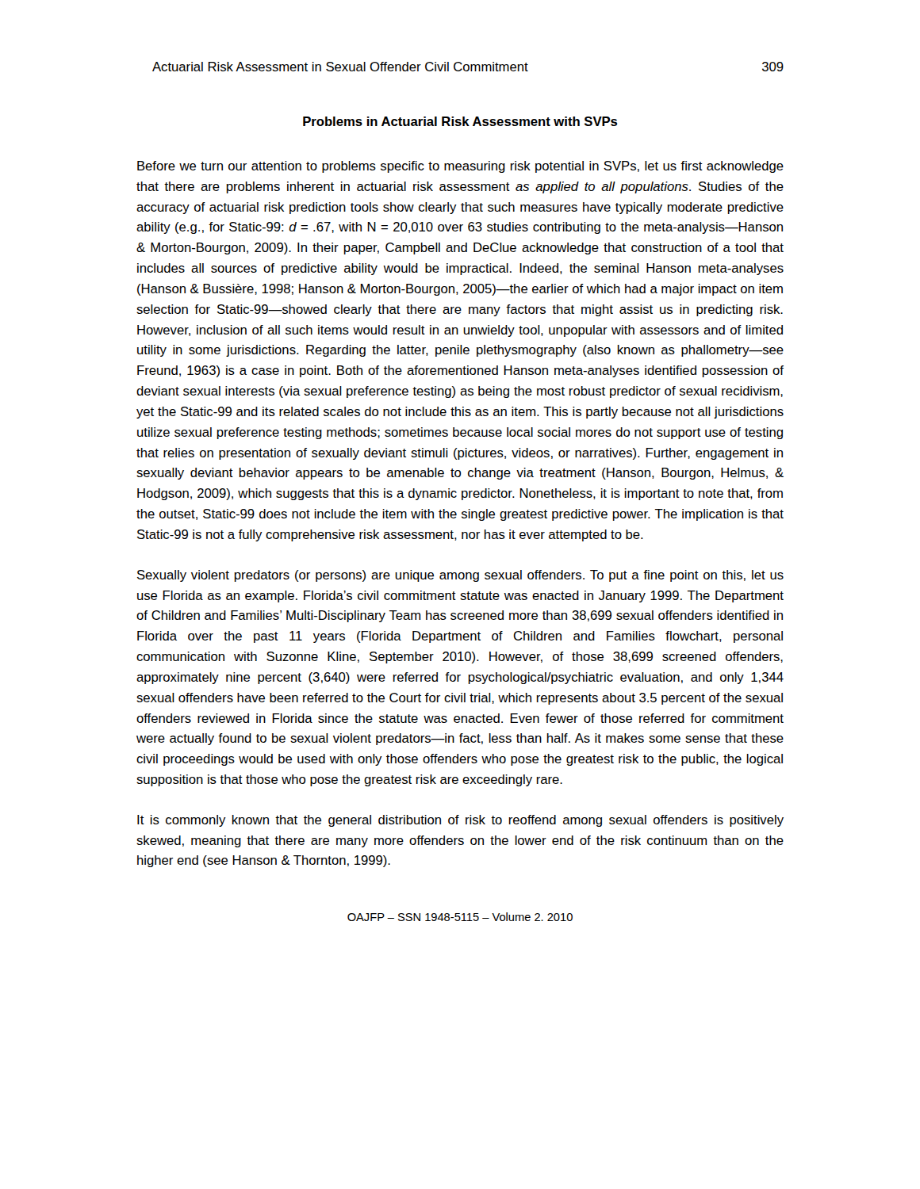Actuarial Risk Assessment in Sexual Offender Civil Commitment 309
Problems in Actuarial Risk Assessment with SVPs
Before we turn our attention to problems specific to measuring risk potential in SVPs, let us first acknowledge that there are problems inherent in actuarial risk assessment as applied to all populations. Studies of the accuracy of actuarial risk prediction tools show clearly that such measures have typically moderate predictive ability (e.g., for Static-99: d = .67, with N = 20,010 over 63 studies contributing to the meta-analysis—Hanson & Morton-Bourgon, 2009). In their paper, Campbell and DeClue acknowledge that construction of a tool that includes all sources of predictive ability would be impractical. Indeed, the seminal Hanson meta-analyses (Hanson & Bussière, 1998; Hanson & Morton-Bourgon, 2005)—the earlier of which had a major impact on item selection for Static-99—showed clearly that there are many factors that might assist us in predicting risk. However, inclusion of all such items would result in an unwieldy tool, unpopular with assessors and of limited utility in some jurisdictions. Regarding the latter, penile plethysmography (also known as phallometry—see Freund, 1963) is a case in point. Both of the aforementioned Hanson meta-analyses identified possession of deviant sexual interests (via sexual preference testing) as being the most robust predictor of sexual recidivism, yet the Static-99 and its related scales do not include this as an item. This is partly because not all jurisdictions utilize sexual preference testing methods; sometimes because local social mores do not support use of testing that relies on presentation of sexually deviant stimuli (pictures, videos, or narratives). Further, engagement in sexually deviant behavior appears to be amenable to change via treatment (Hanson, Bourgon, Helmus, & Hodgson, 2009), which suggests that this is a dynamic predictor. Nonetheless, it is important to note that, from the outset, Static-99 does not include the item with the single greatest predictive power. The implication is that Static-99 is not a fully comprehensive risk assessment, nor has it ever attempted to be.
Sexually violent predators (or persons) are unique among sexual offenders. To put a fine point on this, let us use Florida as an example. Florida’s civil commitment statute was enacted in January 1999. The Department of Children and Families’ Multi-Disciplinary Team has screened more than 38,699 sexual offenders identified in Florida over the past 11 years (Florida Department of Children and Families flowchart, personal communication with Suzonne Kline, September 2010). However, of those 38,699 screened offenders, approximately nine percent (3,640) were referred for psychological/psychiatric evaluation, and only 1,344 sexual offenders have been referred to the Court for civil trial, which represents about 3.5 percent of the sexual offenders reviewed in Florida since the statute was enacted. Even fewer of those referred for commitment were actually found to be sexual violent predators—in fact, less than half. As it makes some sense that these civil proceedings would be used with only those offenders who pose the greatest risk to the public, the logical supposition is that those who pose the greatest risk are exceedingly rare.
It is commonly known that the general distribution of risk to reoffend among sexual offenders is positively skewed, meaning that there are many more offenders on the lower end of the risk continuum than on the higher end (see Hanson & Thornton, 1999).
OAJFP – SSN 1948-5115 – Volume 2. 2010